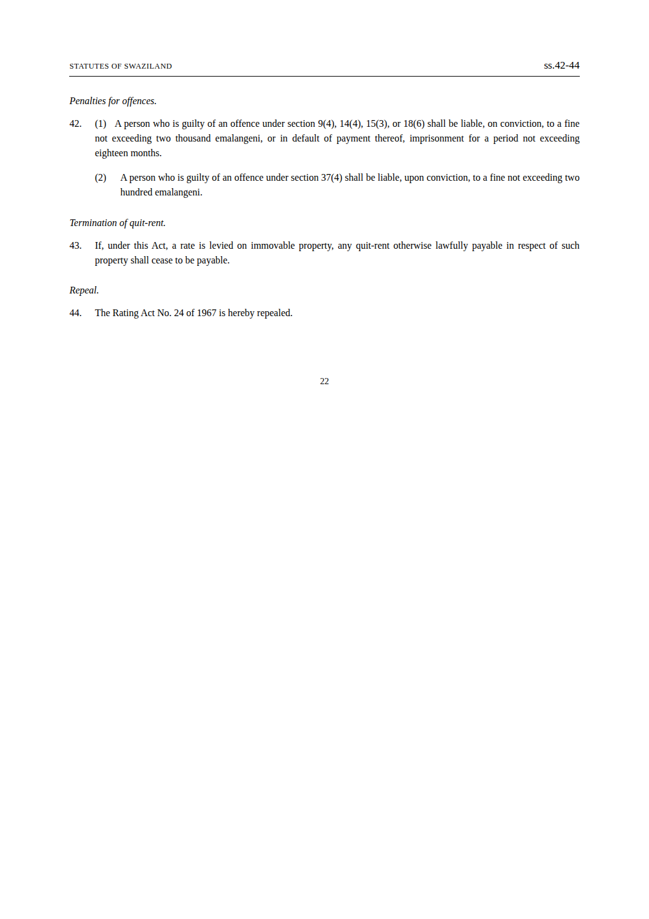STATUTES OF SWAZILAND ss.42-44
Penalties for offences.
42. (1) A person who is guilty of an offence under section 9(4), 14(4), 15(3), or 18(6) shall be liable, on conviction, to a fine not exceeding two thousand emalangeni, or in default of payment thereof, imprisonment for a period not exceeding eighteen months.
(2) A person who is guilty of an offence under section 37(4) shall be liable, upon conviction, to a fine not exceeding two hundred emalangeni.
Termination of quit-rent.
43. If, under this Act, a rate is levied on immovable property, any quit-rent otherwise lawfully payable in respect of such property shall cease to be payable.
Repeal.
44. The Rating Act No. 24 of 1967 is hereby repealed.
22